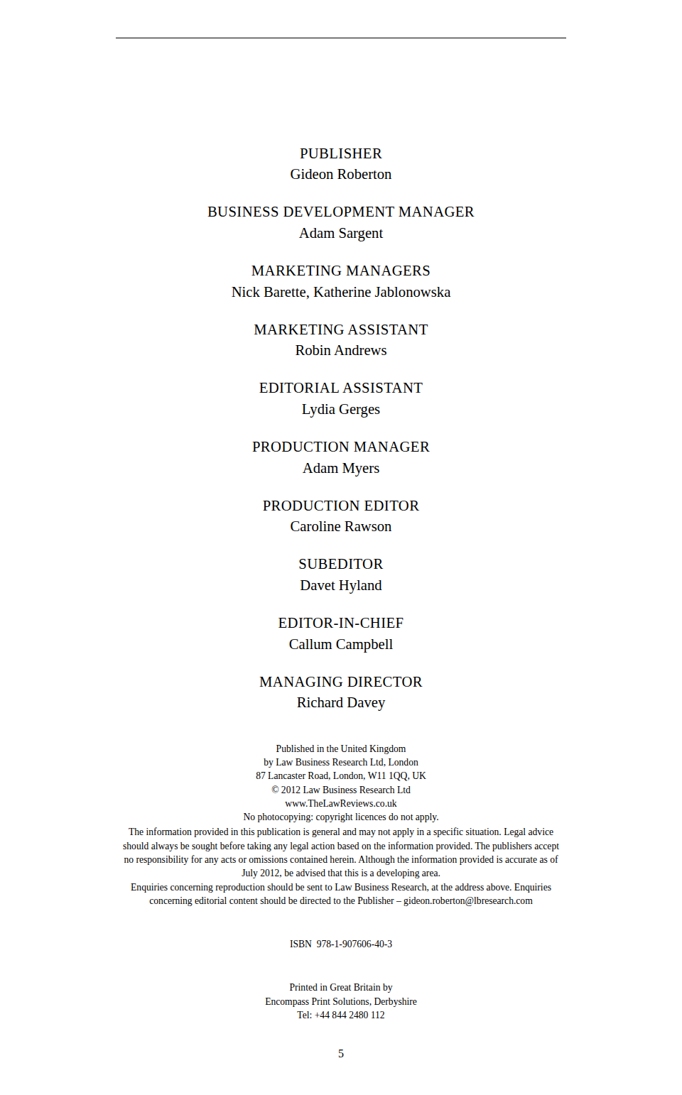Publisher
Gideon Roberton
Business Development Manager
Adam Sargent
Marketing Managers
Nick Barette, Katherine Jablonowska
Marketing Assistant
Robin Andrews
Editorial Assistant
Lydia Gerges
Production Manager
Adam Myers
Production Editor
Caroline Rawson
Subeditor
Davet Hyland
Editor-in-Chief
Callum Campbell
Managing Director
Richard Davey
Published in the United Kingdom
by Law Business Research Ltd, London
87 Lancaster Road, London, W11 1QQ, UK
© 2012 Law Business Research Ltd
www.TheLawReviews.co.uk
No photocopying: copyright licences do not apply.
The information provided in this publication is general and may not apply in a specific situation. Legal advice
should always be sought before taking any legal action based on the information provided. The publishers accept
no responsibility for any acts or omissions contained herein. Although the information provided is accurate as of
July 2012, be advised that this is a developing area.
Enquiries concerning reproduction should be sent to Law Business Research, at the address above. Enquiries
concerning editorial content should be directed to the Publisher – gideon.roberton@lbresearch.com
ISBN 978-1-907606-40-3
Printed in Great Britain by
Encompass Print Solutions, Derbyshire
Tel: +44 844 2480 112
5